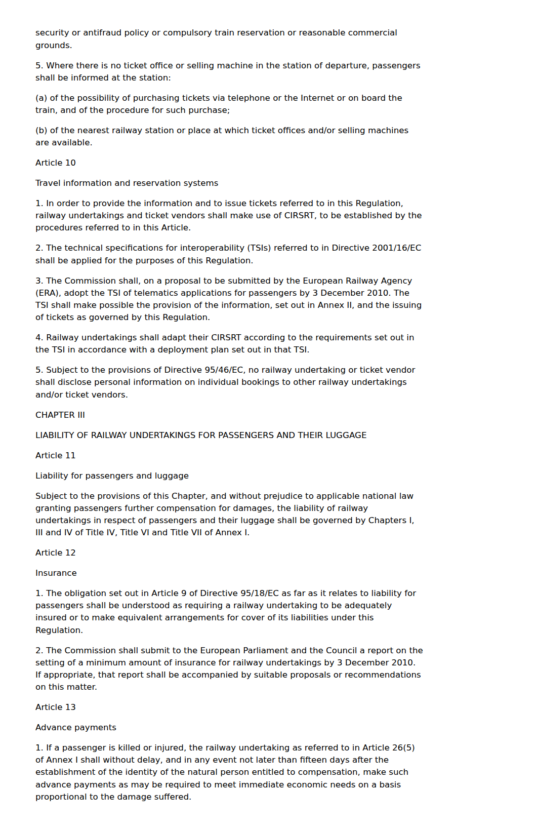security or antifraud policy or compulsory train reservation or reasonable commercial grounds.
5. Where there is no ticket office or selling machine in the station of departure, passengers shall be informed at the station:
(a) of the possibility of purchasing tickets via telephone or the Internet or on board the train, and of the procedure for such purchase;
(b) of the nearest railway station or place at which ticket offices and/or selling machines are available.
Article 10
Travel information and reservation systems
1. In order to provide the information and to issue tickets referred to in this Regulation, railway undertakings and ticket vendors shall make use of CIRSRT, to be established by the procedures referred to in this Article.
2. The technical specifications for interoperability (TSIs) referred to in Directive 2001/16/EC shall be applied for the purposes of this Regulation.
3. The Commission shall, on a proposal to be submitted by the European Railway Agency (ERA), adopt the TSI of telematics applications for passengers by 3 December 2010. The TSI shall make possible the provision of the information, set out in Annex II, and the issuing of tickets as governed by this Regulation.
4. Railway undertakings shall adapt their CIRSRT according to the requirements set out in the TSI in accordance with a deployment plan set out in that TSI.
5. Subject to the provisions of Directive 95/46/EC, no railway undertaking or ticket vendor shall disclose personal information on individual bookings to other railway undertakings and/or ticket vendors.
CHAPTER III
LIABILITY OF RAILWAY UNDERTAKINGS FOR PASSENGERS AND THEIR LUGGAGE
Article 11
Liability for passengers and luggage
Subject to the provisions of this Chapter, and without prejudice to applicable national law granting passengers further compensation for damages, the liability of railway undertakings in respect of passengers and their luggage shall be governed by Chapters I, III and IV of Title IV, Title VI and Title VII of Annex I.
Article 12
Insurance
1. The obligation set out in Article 9 of Directive 95/18/EC as far as it relates to liability for passengers shall be understood as requiring a railway undertaking to be adequately insured or to make equivalent arrangements for cover of its liabilities under this Regulation.
2. The Commission shall submit to the European Parliament and the Council a report on the setting of a minimum amount of insurance for railway undertakings by 3 December 2010. If appropriate, that report shall be accompanied by suitable proposals or recommendations on this matter.
Article 13
Advance payments
1. If a passenger is killed or injured, the railway undertaking as referred to in Article 26(5) of Annex I shall without delay, and in any event not later than fifteen days after the establishment of the identity of the natural person entitled to compensation, make such advance payments as may be required to meet immediate economic needs on a basis proportional to the damage suffered.